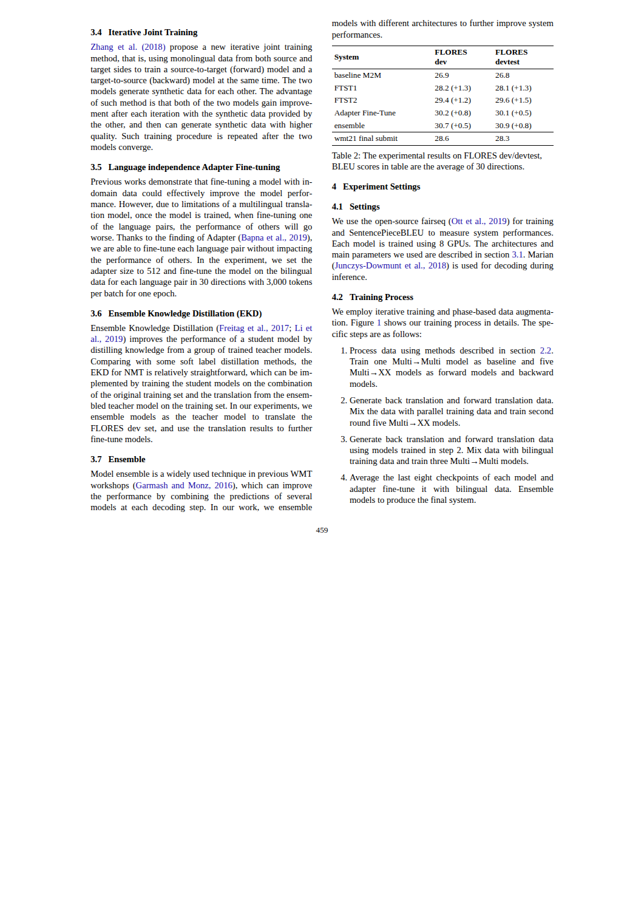3.4 Iterative Joint Training
Zhang et al. (2018) propose a new iterative joint training method, that is, using monolingual data from both source and target sides to train a source-to-target (forward) model and a target-to-source (backward) model at the same time. The two models generate synthetic data for each other. The advantage of such method is that both of the two models gain improvement after each iteration with the synthetic data provided by the other, and then can generate synthetic data with higher quality. Such training procedure is repeated after the two models converge.
3.5 Language independence Adapter Fine-tuning
Previous works demonstrate that fine-tuning a model with in-domain data could effectively improve the model performance. However, due to limitations of a multilingual translation model, once the model is trained, when fine-tuning one of the language pairs, the performance of others will go worse. Thanks to the finding of Adapter (Bapna et al., 2019), we are able to fine-tune each language pair without impacting the performance of others. In the experiment, we set the adapter size to 512 and fine-tune the model on the bilingual data for each language pair in 30 directions with 3,000 tokens per batch for one epoch.
3.6 Ensemble Knowledge Distillation (EKD)
Ensemble Knowledge Distillation (Freitag et al., 2017; Li et al., 2019) improves the performance of a student model by distilling knowledge from a group of trained teacher models. Comparing with some soft label distillation methods, the EKD for NMT is relatively straightforward, which can be implemented by training the student models on the combination of the original training set and the translation from the ensembled teacher model on the training set. In our experiments, we ensemble models as the teacher model to translate the FLORES dev set, and use the translation results to further fine-tune models.
3.7 Ensemble
Model ensemble is a widely used technique in previous WMT workshops (Garmash and Monz, 2016), which can improve the performance by combining the predictions of several models at each decoding step. In our work, we ensemble models with different architectures to further improve system performances.
| System | FLORES dev | FLORES devtest |
| --- | --- | --- |
| baseline M2M | 26.9 | 26.8 |
| FTST1 | 28.2 (+1.3) | 28.1 (+1.3) |
| FTST2 | 29.4 (+1.2) | 29.6 (+1.5) |
| Adapter Fine-Tune | 30.2 (+0.8) | 30.1 (+0.5) |
| ensemble | 30.7 (+0.5) | 30.9 (+0.8) |
| wmt21 final submit | 28.6 | 28.3 |
Table 2: The experimental results on FLORES dev/devtest, BLEU scores in table are the average of 30 directions.
4 Experiment Settings
4.1 Settings
We use the open-source fairseq (Ott et al., 2019) for training and SentencePieceBLEU to measure system performances. Each model is trained using 8 GPUs. The architectures and main parameters we used are described in section 3.1. Marian (Junczys-Dowmunt et al., 2018) is used for decoding during inference.
4.2 Training Process
We employ iterative training and phase-based data augmentation. Figure 1 shows our training process in details. The specific steps are as follows:
Process data using methods described in section 2.2. Train one Multi→Multi model as baseline and five Multi→XX models as forward models and backward models.
Generate back translation and forward translation data. Mix the data with parallel training data and train second round five Multi→XX models.
Generate back translation and forward translation data using models trained in step 2. Mix data with bilingual training data and train three Multi→Multi models.
Average the last eight checkpoints of each model and adapter fine-tune it with bilingual data. Ensemble models to produce the final system.
459